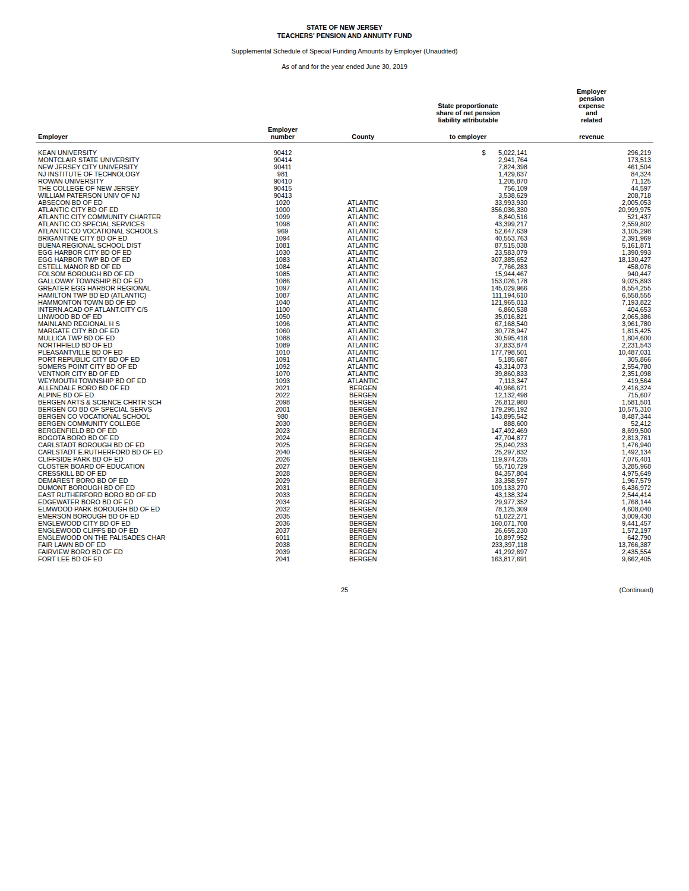STATE OF NEW JERSEY
TEACHERS' PENSION AND ANNUITY FUND
Supplemental Schedule of Special Funding Amounts by Employer (Unaudited)
As of and for the year ended June 30, 2019
| | | | State proportionate share of net pension liability attributable | Employer pension expense and related |
| --- | --- | --- | --- | --- |
| Employer | Employer number | County | to employer | revenue |
| KEAN UNIVERSITY | 90412 | | $ 5,022,141 | 296,219 |
| MONTCLAIR STATE UNIVERSITY | 90414 | | 2,941,764 | 173,513 |
| NEW JERSEY CITY UNIVERSITY | 90411 | | 7,824,398 | 461,504 |
| NJ INSTITUTE OF TECHNOLOGY | 981 | | 1,429,637 | 84,324 |
| ROWAN UNIVERSITY | 90410 | | 1,205,870 | 71,125 |
| THE COLLEGE OF NEW JERSEY | 90415 | | 756,109 | 44,597 |
| WILLIAM PATERSON UNIV OF NJ | 90413 | | 3,538,629 | 208,718 |
| ABSECON BD OF ED | 1020 | ATLANTIC | 33,993,930 | 2,005,053 |
| ATLANTIC CITY BD OF ED | 1000 | ATLANTIC | 356,036,330 | 20,999,975 |
| ATLANTIC CITY COMMUNITY CHARTER | 1099 | ATLANTIC | 8,840,516 | 521,437 |
| ATLANTIC CO SPECIAL SERVICES | 1098 | ATLANTIC | 43,399,217 | 2,559,802 |
| ATLANTIC CO VOCATIONAL SCHOOLS | 969 | ATLANTIC | 52,647,639 | 3,105,298 |
| BRIGANTINE CITY BD OF ED | 1094 | ATLANTIC | 40,553,763 | 2,391,969 |
| BUENA REGIONAL SCHOOL DIST | 1081 | ATLANTIC | 87,515,038 | 5,161,871 |
| EGG HARBOR CITY BD OF ED | 1030 | ATLANTIC | 23,583,079 | 1,390,993 |
| EGG HARBOR TWP BD OF ED | 1083 | ATLANTIC | 307,385,652 | 18,130,427 |
| ESTELL MANOR BD OF ED | 1084 | ATLANTIC | 7,766,283 | 458,076 |
| FOLSOM BOROUGH BD OF ED | 1085 | ATLANTIC | 15,944,467 | 940,447 |
| GALLOWAY TOWNSHIP BD OF ED | 1086 | ATLANTIC | 153,026,178 | 9,025,893 |
| GREATER EGG HARBOR REGIONAL | 1097 | ATLANTIC | 145,029,966 | 8,554,255 |
| HAMILTON TWP BD ED (ATLANTIC) | 1087 | ATLANTIC | 111,194,610 | 6,558,555 |
| HAMMONTON TOWN BD OF ED | 1040 | ATLANTIC | 121,965,013 | 7,193,822 |
| INTERN.ACAD OF ATLANT.CITY C/S | 1100 | ATLANTIC | 6,860,538 | 404,653 |
| LINWOOD BD OF ED | 1050 | ATLANTIC | 35,016,821 | 2,065,386 |
| MAINLAND REGIONAL H S | 1096 | ATLANTIC | 67,168,540 | 3,961,780 |
| MARGATE CITY BD OF ED | 1060 | ATLANTIC | 30,778,947 | 1,815,425 |
| MULLICA TWP BD OF ED | 1088 | ATLANTIC | 30,595,418 | 1,804,600 |
| NORTHFIELD BD OF ED | 1089 | ATLANTIC | 37,833,874 | 2,231,543 |
| PLEASANTVILLE BD OF ED | 1010 | ATLANTIC | 177,798,501 | 10,487,031 |
| PORT REPUBLIC CITY BD OF ED | 1091 | ATLANTIC | 5,185,687 | 305,866 |
| SOMERS POINT CITY BD OF ED | 1092 | ATLANTIC | 43,314,073 | 2,554,780 |
| VENTNOR CITY BD OF ED | 1070 | ATLANTIC | 39,860,833 | 2,351,098 |
| WEYMOUTH TOWNSHIP BD OF ED | 1093 | ATLANTIC | 7,113,347 | 419,564 |
| ALLENDALE BORO BD OF ED | 2021 | BERGEN | 40,966,671 | 2,416,324 |
| ALPINE BD OF ED | 2022 | BERGEN | 12,132,498 | 715,607 |
| BERGEN ARTS & SCIENCE CHRTR SCH | 2098 | BERGEN | 26,812,980 | 1,581,501 |
| BERGEN CO BD OF SPECIAL SERVS | 2001 | BERGEN | 179,295,192 | 10,575,310 |
| BERGEN CO VOCATIONAL SCHOOL | 980 | BERGEN | 143,895,542 | 8,487,344 |
| BERGEN COMMUNITY COLLEGE | 2030 | BERGEN | 888,600 | 52,412 |
| BERGENFIELD BD OF ED | 2023 | BERGEN | 147,492,469 | 8,699,500 |
| BOGOTA BORO BD OF ED | 2024 | BERGEN | 47,704,877 | 2,813,761 |
| CARLSTADT BOROUGH BD OF ED | 2025 | BERGEN | 25,040,233 | 1,476,940 |
| CARLSTADT E.RUTHERFORD BD OF ED | 2040 | BERGEN | 25,297,832 | 1,492,134 |
| CLIFFSIDE PARK BD OF ED | 2026 | BERGEN | 119,974,235 | 7,076,401 |
| CLOSTER BOARD OF EDUCATION | 2027 | BERGEN | 55,710,729 | 3,285,968 |
| CRESSKILL BD OF ED | 2028 | BERGEN | 84,357,804 | 4,975,649 |
| DEMAREST BORO BD OF ED | 2029 | BERGEN | 33,358,597 | 1,967,579 |
| DUMONT BOROUGH BD OF ED | 2031 | BERGEN | 109,133,270 | 6,436,972 |
| EAST RUTHERFORD BORO BD OF ED | 2033 | BERGEN | 43,138,324 | 2,544,414 |
| EDGEWATER BORO BD OF ED | 2034 | BERGEN | 29,977,352 | 1,768,144 |
| ELMWOOD PARK BOROUGH BD OF ED | 2032 | BERGEN | 78,125,309 | 4,608,040 |
| EMERSON BOROUGH BD OF ED | 2035 | BERGEN | 51,022,271 | 3,009,430 |
| ENGLEWOOD CITY BD OF ED | 2036 | BERGEN | 160,071,708 | 9,441,457 |
| ENGLEWOOD CLIFFS BD OF ED | 2037 | BERGEN | 26,655,230 | 1,572,197 |
| ENGLEWOOD ON THE PALISADES CHAR | 6011 | BERGEN | 10,897,952 | 642,790 |
| FAIR LAWN BD OF ED | 2038 | BERGEN | 233,397,118 | 13,766,387 |
| FAIRVIEW BORO BD OF ED | 2039 | BERGEN | 41,292,697 | 2,435,554 |
| FORT LEE BD OF ED | 2041 | BERGEN | 163,817,691 | 9,662,405 |
25
(Continued)